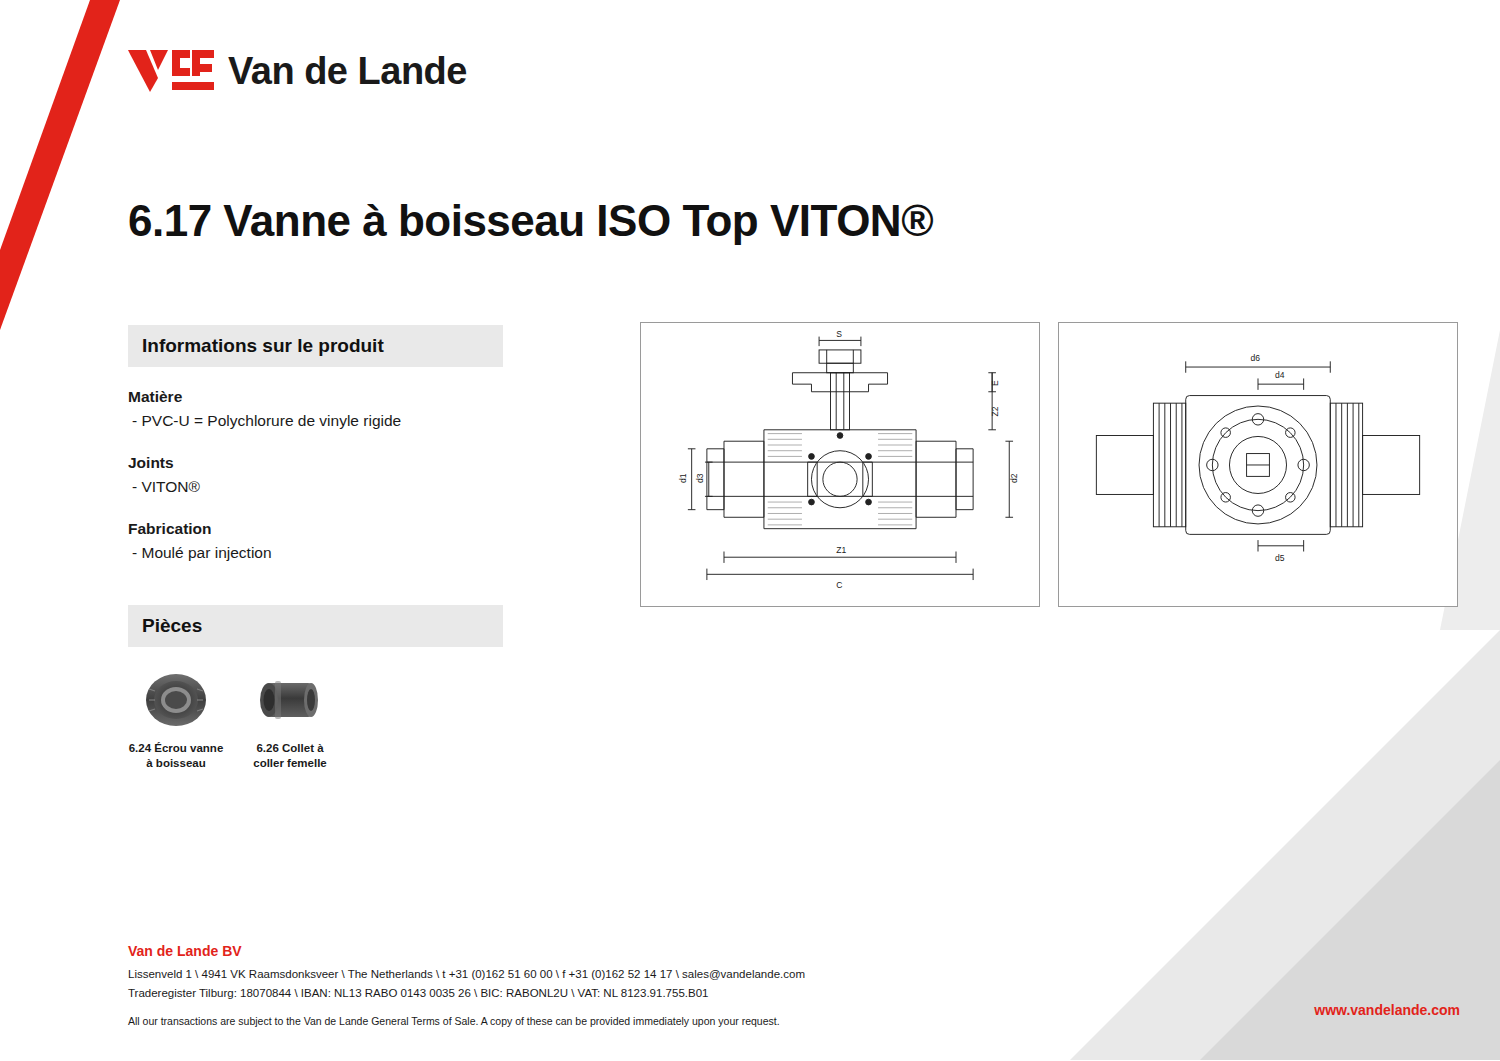Van de Lande
6.17 Vanne à boisseau ISO Top VITON®
Informations sur le produit
Matière
PVC-U = Polychlorure de vinyle rigide
Joints
VITON®
Fabrication
Moulé par injection
Pièces
6.24 Écrou vanne à boisseau
6.26 Collet à coller femelle
S E Z2 d2 d1 d3 Z1 C
d6 d4 d5
Van de Lande BV
Lissenveld 1 \ 4941 VK Raamsdonksveer \ The Netherlands \ t +31 (0)162 51 60 00 \ f +31 (0)162 52 14 17 \ sales@vandelande.com
Traderegister Tilburg: 18070844 \ IBAN: NL13 RABO 0143 0035 26 \ BIC: RABONL2U \ VAT: NL 8123.91.755.B01
All our transactions are subject to the Van de Lande General Terms of Sale. A copy of these can be provided immediately upon your request.
www.vandelande.com